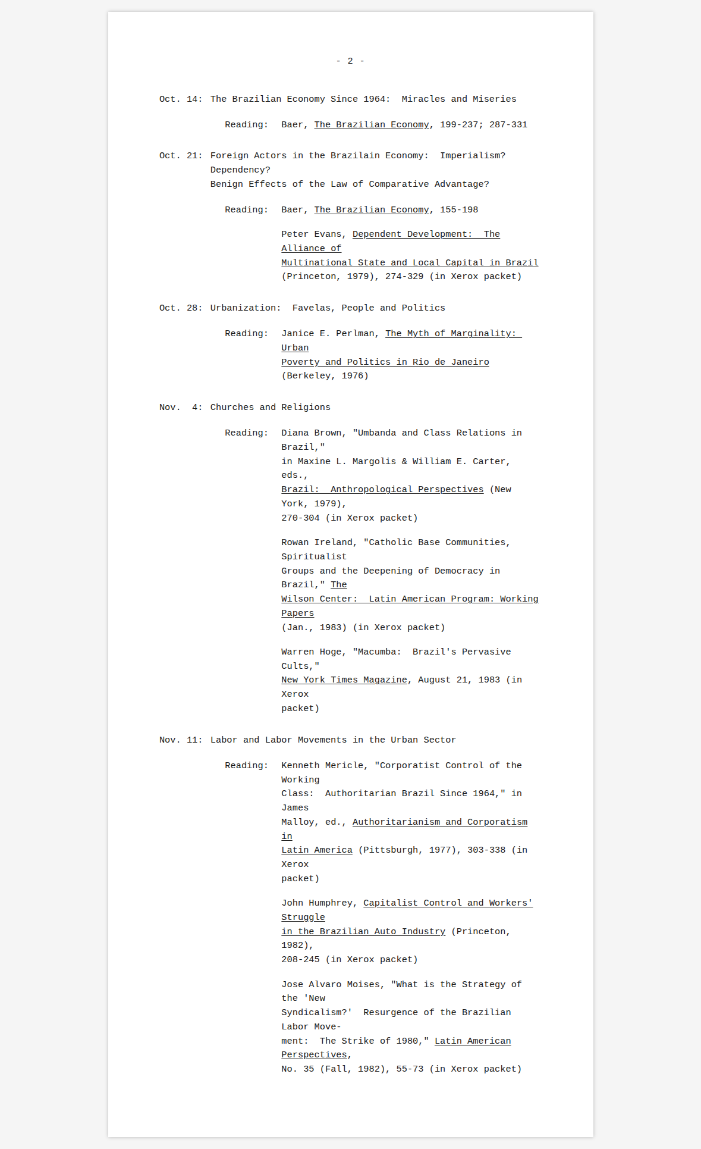- 2 -
Oct. 14:
The Brazilian Economy Since 1964: Miracles and Miseries
Reading:
Baer, The Brazilian Economy, 199-237; 287-331
Oct. 21:
Foreign Actors in the Brazilain Economy: Imperialism? Dependency?
Benign Effects of the Law of Comparative Advantage?
Reading:
Baer, The Brazilian Economy, 155-198
Peter Evans, Dependent Development: The Alliance of
Multinational State and Local Capital in Brazil
(Princeton, 1979), 274-329 (in Xerox packet)
Oct. 28:
Urbanization: Favelas, People and Politics
Reading:
Janice E. Perlman, The Myth of Marginality: Urban
Poverty and Politics in Rio de Janeiro (Berkeley, 1976)
Nov. 4:
Churches and Religions
Reading:
Diana Brown, "Umbanda and Class Relations in Brazil,"
in Maxine L. Margolis & William E. Carter, eds.,
Brazil: Anthropological Perspectives (New York, 1979),
270-304 (in Xerox packet)
Rowan Ireland, "Catholic Base Communities, Spiritualist
Groups and the Deepening of Democracy in Brazil," The
Wilson Center: Latin American Program: Working Papers
(Jan., 1983) (in Xerox packet)
Warren Hoge, "Macumba: Brazil's Pervasive Cults,"
New York Times Magazine, August 21, 1983 (in Xerox
packet)
Nov. 11:
Labor and Labor Movements in the Urban Sector
Reading:
Kenneth Mericle, "Corporatist Control of the Working
Class: Authoritarian Brazil Since 1964," in James
Malloy, ed., Authoritarianism and Corporatism in
Latin America (Pittsburgh, 1977), 303-338 (in Xerox
packet)
John Humphrey, Capitalist Control and Workers' Struggle
in the Brazilian Auto Industry (Princeton, 1982),
208-245 (in Xerox packet)
Jose Alvaro Moises, "What is the Strategy of the 'New
Syndicalism?' Resurgence of the Brazilian Labor Move-
ment: The Strike of 1980," Latin American Perspectives,
No. 35 (Fall, 1982), 55-73 (in Xerox packet)